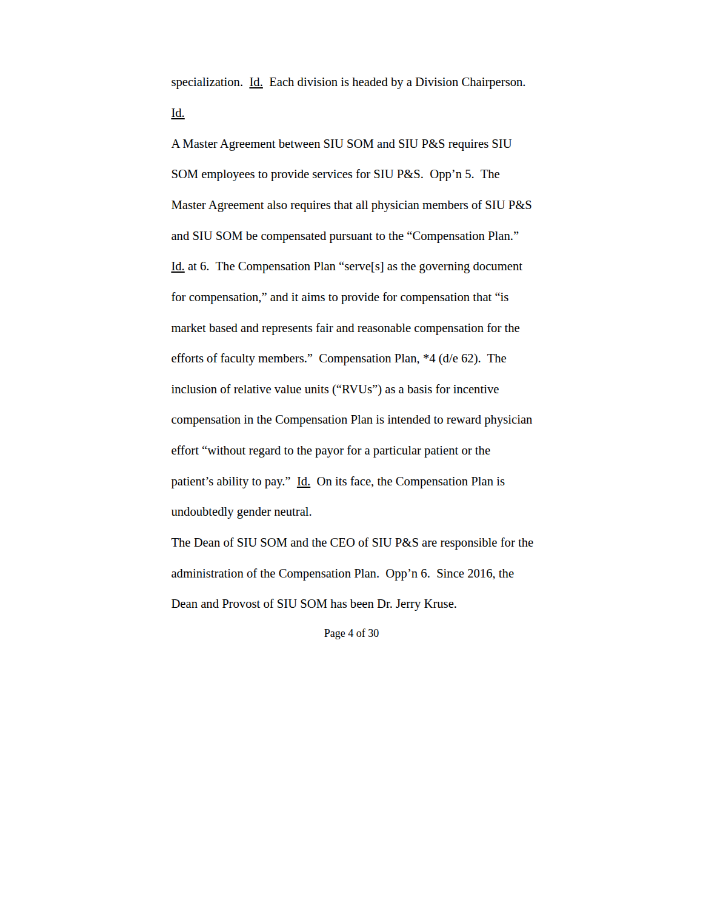specialization. Id. Each division is headed by a Division Chairperson. Id.
A Master Agreement between SIU SOM and SIU P&S requires SIU SOM employees to provide services for SIU P&S. Opp’n 5. The Master Agreement also requires that all physician members of SIU P&S and SIU SOM be compensated pursuant to the “Compensation Plan.” Id. at 6. The Compensation Plan “serve[s] as the governing document for compensation,” and it aims to provide for compensation that “is market based and represents fair and reasonable compensation for the efforts of faculty members.” Compensation Plan, *4 (d/e 62). The inclusion of relative value units (“RVUs”) as a basis for incentive compensation in the Compensation Plan is intended to reward physician effort “without regard to the payor for a particular patient or the patient’s ability to pay.” Id. On its face, the Compensation Plan is undoubtedly gender neutral.
The Dean of SIU SOM and the CEO of SIU P&S are responsible for the administration of the Compensation Plan. Opp’n 6. Since 2016, the Dean and Provost of SIU SOM has been Dr. Jerry Kruse.
Page 4 of 30